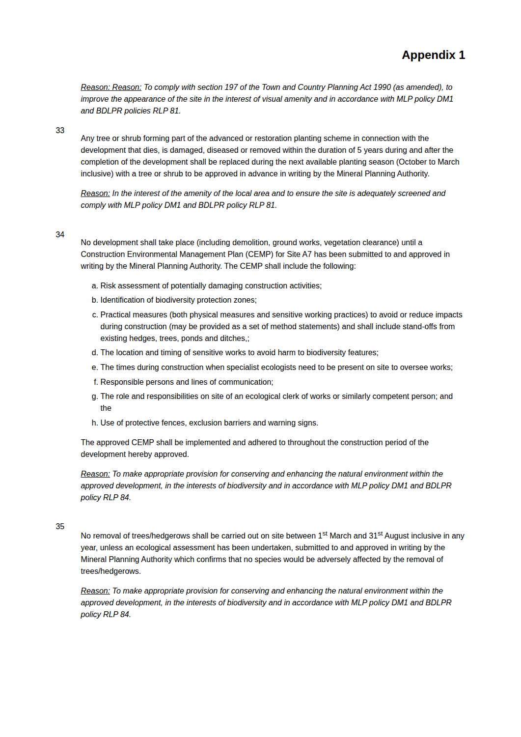Appendix 1
Reason: Reason: To comply with section 197 of the Town and Country Planning Act 1990 (as amended), to improve the appearance of the site in the interest of visual amenity and in accordance with MLP policy DM1 and BDLPR policies RLP 81.
33
Any tree or shrub forming part of the advanced or restoration planting scheme in connection with the development that dies, is damaged, diseased or removed within the duration of 5 years during and after the completion of the development shall be replaced during the next available planting season (October to March inclusive) with a tree or shrub to be approved in advance in writing by the Mineral Planning Authority.
Reason: In the interest of the amenity of the local area and to ensure the site is adequately screened and comply with MLP policy DM1 and BDLPR policy RLP 81.
34
No development shall take place (including demolition, ground works, vegetation clearance) until a Construction Environmental Management Plan (CEMP) for Site A7 has been submitted to and approved in writing by the Mineral Planning Authority. The CEMP shall include the following:
Risk assessment of potentially damaging construction activities;
Identification of biodiversity protection zones;
Practical measures (both physical measures and sensitive working practices) to avoid or reduce impacts during construction (may be provided as a set of method statements) and shall include stand-offs from existing hedges, trees, ponds and ditches,;
The location and timing of sensitive works to avoid harm to biodiversity features;
The times during construction when specialist ecologists need to be present on site to oversee works;
Responsible persons and lines of communication;
The role and responsibilities on site of an ecological clerk of works or similarly competent person; and the
Use of protective fences, exclusion barriers and warning signs.
The approved CEMP shall be implemented and adhered to throughout the construction period of the development hereby approved.
Reason: To make appropriate provision for conserving and enhancing the natural environment within the approved development, in the interests of biodiversity and in accordance with MLP policy DM1 and BDLPR policy RLP 84.
35
No removal of trees/hedgerows shall be carried out on site between 1st March and 31st August inclusive in any year, unless an ecological assessment has been undertaken, submitted to and approved in writing by the Mineral Planning Authority which confirms that no species would be adversely affected by the removal of trees/hedgerows.
Reason: To make appropriate provision for conserving and enhancing the natural environment within the approved development, in the interests of biodiversity and in accordance with MLP policy DM1 and BDLPR policy RLP 84.